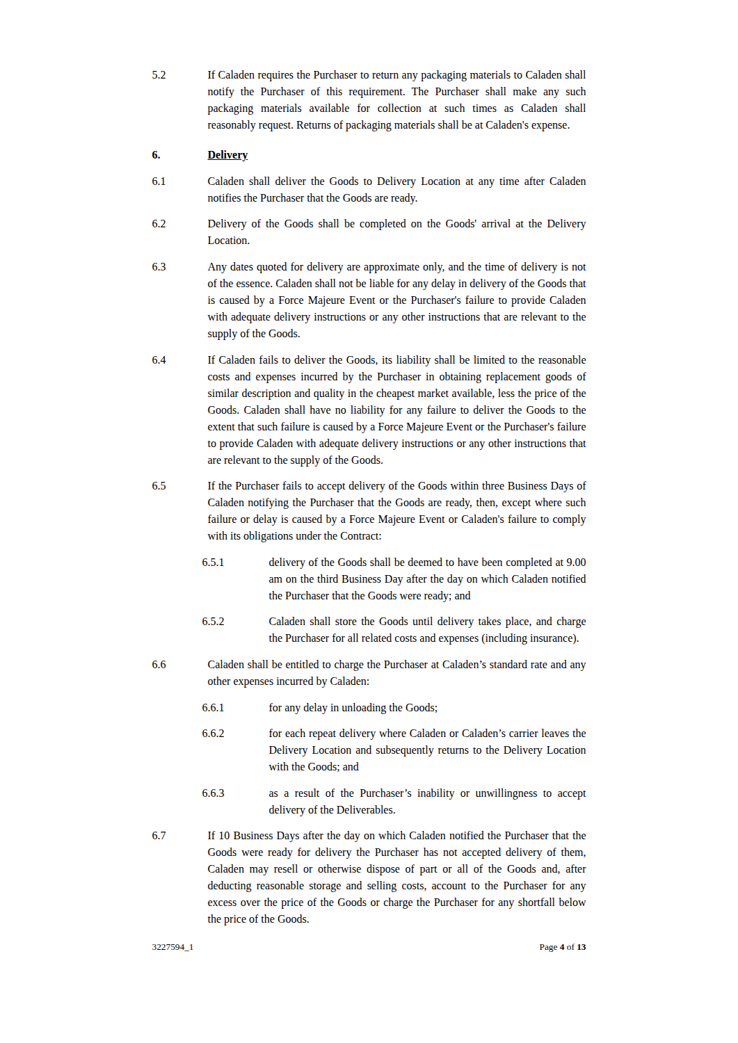5.2
If Caladen requires the Purchaser to return any packaging materials to Caladen shall notify the Purchaser of this requirement. The Purchaser shall make any such packaging materials available for collection at such times as Caladen shall reasonably request. Returns of packaging materials shall be at Caladen's expense.
6.
Delivery
6.1
Caladen shall deliver the Goods to Delivery Location at any time after Caladen notifies the Purchaser that the Goods are ready.
6.2
Delivery of the Goods shall be completed on the Goods' arrival at the Delivery Location.
6.3
Any dates quoted for delivery are approximate only, and the time of delivery is not of the essence. Caladen shall not be liable for any delay in delivery of the Goods that is caused by a Force Majeure Event or the Purchaser's failure to provide Caladen with adequate delivery instructions or any other instructions that are relevant to the supply of the Goods.
6.4
If Caladen fails to deliver the Goods, its liability shall be limited to the reasonable costs and expenses incurred by the Purchaser in obtaining replacement goods of similar description and quality in the cheapest market available, less the price of the Goods. Caladen shall have no liability for any failure to deliver the Goods to the extent that such failure is caused by a Force Majeure Event or the Purchaser's failure to provide Caladen with adequate delivery instructions or any other instructions that are relevant to the supply of the Goods.
6.5
If the Purchaser fails to accept delivery of the Goods within three Business Days of Caladen notifying the Purchaser that the Goods are ready, then, except where such failure or delay is caused by a Force Majeure Event or Caladen's failure to comply with its obligations under the Contract:
6.5.1
delivery of the Goods shall be deemed to have been completed at 9.00 am on the third Business Day after the day on which Caladen notified the Purchaser that the Goods were ready; and
6.5.2
Caladen shall store the Goods until delivery takes place, and charge the Purchaser for all related costs and expenses (including insurance).
6.6
Caladen shall be entitled to charge the Purchaser at Caladen’s standard rate and any other expenses incurred by Caladen:
6.6.1
for any delay in unloading the Goods;
6.6.2
for each repeat delivery where Caladen or Caladen’s carrier leaves the Delivery Location and subsequently returns to the Delivery Location with the Goods; and
6.6.3
as a result of the Purchaser’s inability or unwillingness to accept delivery of the Deliverables.
6.7
If 10 Business Days after the day on which Caladen notified the Purchaser that the Goods were ready for delivery the Purchaser has not accepted delivery of them, Caladen may resell or otherwise dispose of part or all of the Goods and, after deducting reasonable storage and selling costs, account to the Purchaser for any excess over the price of the Goods or charge the Purchaser for any shortfall below the price of the Goods.
3227594_1
Page 4 of 13